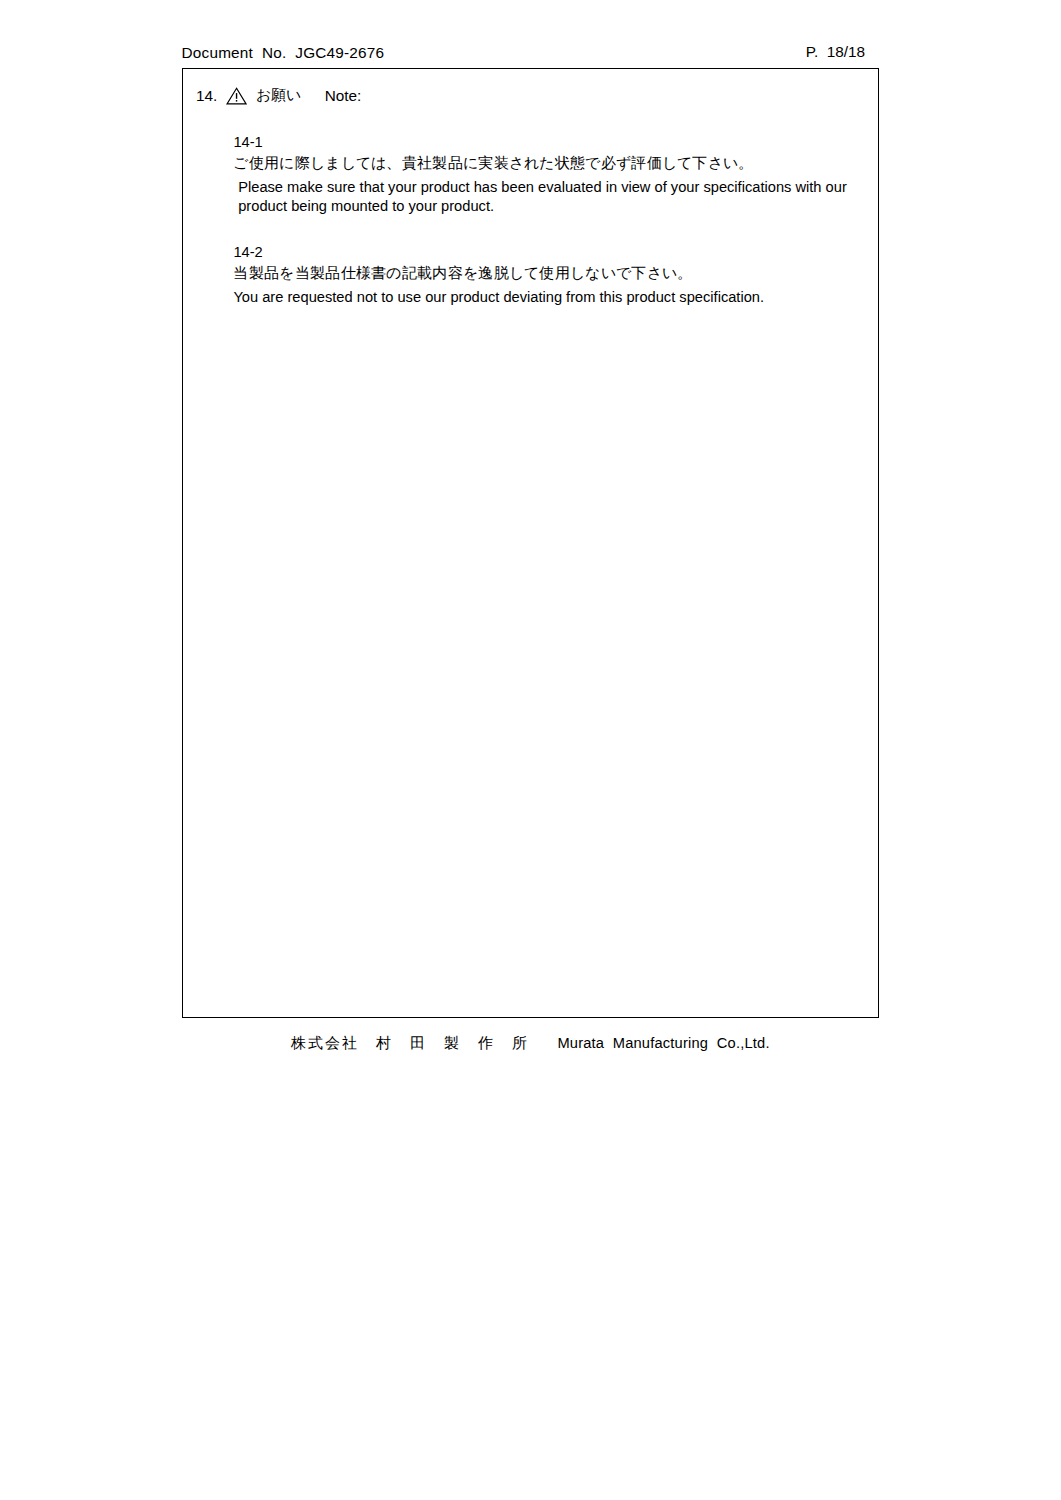Document No. JGC49-2676
P. 18/18
14. お願い Note:
14-1
ご使用に際しましては、貴社製品に実装された状態で必ず評価して下さい。
Please make sure that your product has been evaluated in view of your specifications with our
product being mounted to your product.
14-2
当製品を当製品仕様書の記載内容を逸脱して使用しないで下さい。
You are requested not to use our product deviating from this product specification.
株式会社　村　田　製　作　所 Murata Manufacturing Co.,Ltd.